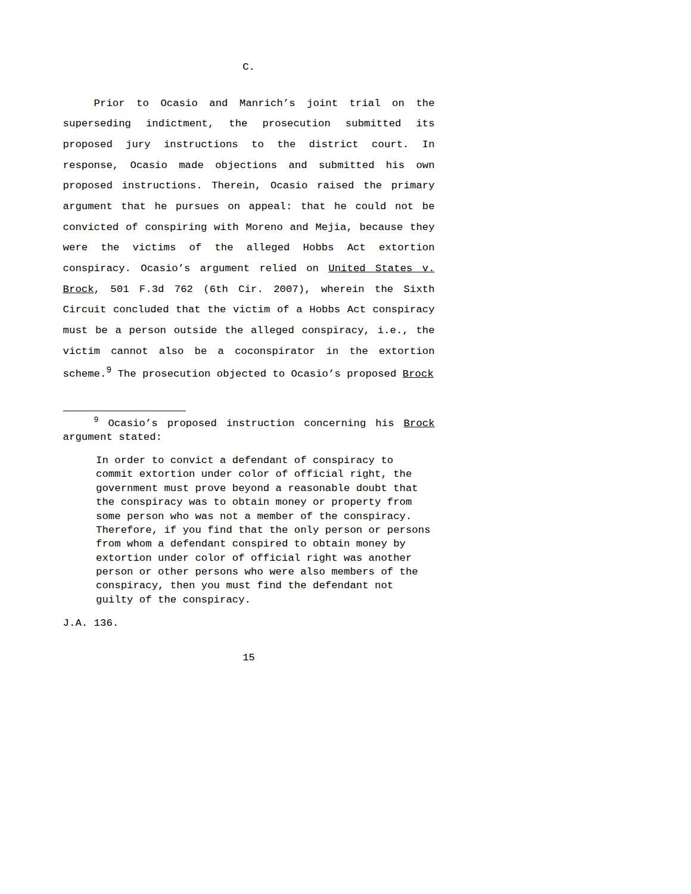C.
Prior to Ocasio and Manrich’s joint trial on the superseding indictment, the prosecution submitted its proposed jury instructions to the district court. In response, Ocasio made objections and submitted his own proposed instructions. Therein, Ocasio raised the primary argument that he pursues on appeal: that he could not be convicted of conspiring with Moreno and Mejia, because they were the victims of the alleged Hobbs Act extortion conspiracy. Ocasio’s argument relied on United States v. Brock, 501 F.3d 762 (6th Cir. 2007), wherein the Sixth Circuit concluded that the victim of a Hobbs Act conspiracy must be a person outside the alleged conspiracy, i.e., the victim cannot also be a coconspirator in the extortion scheme.9 The prosecution objected to Ocasio’s proposed Brock
9 Ocasio’s proposed instruction concerning his Brock argument stated:
In order to convict a defendant of conspiracy to commit extortion under color of official right, the government must prove beyond a reasonable doubt that the conspiracy was to obtain money or property from some person who was not a member of the conspiracy. Therefore, if you find that the only person or persons from whom a defendant conspired to obtain money by extortion under color of official right was another person or other persons who were also members of the conspiracy, then you must find the defendant not guilty of the conspiracy.
J.A. 136.
15